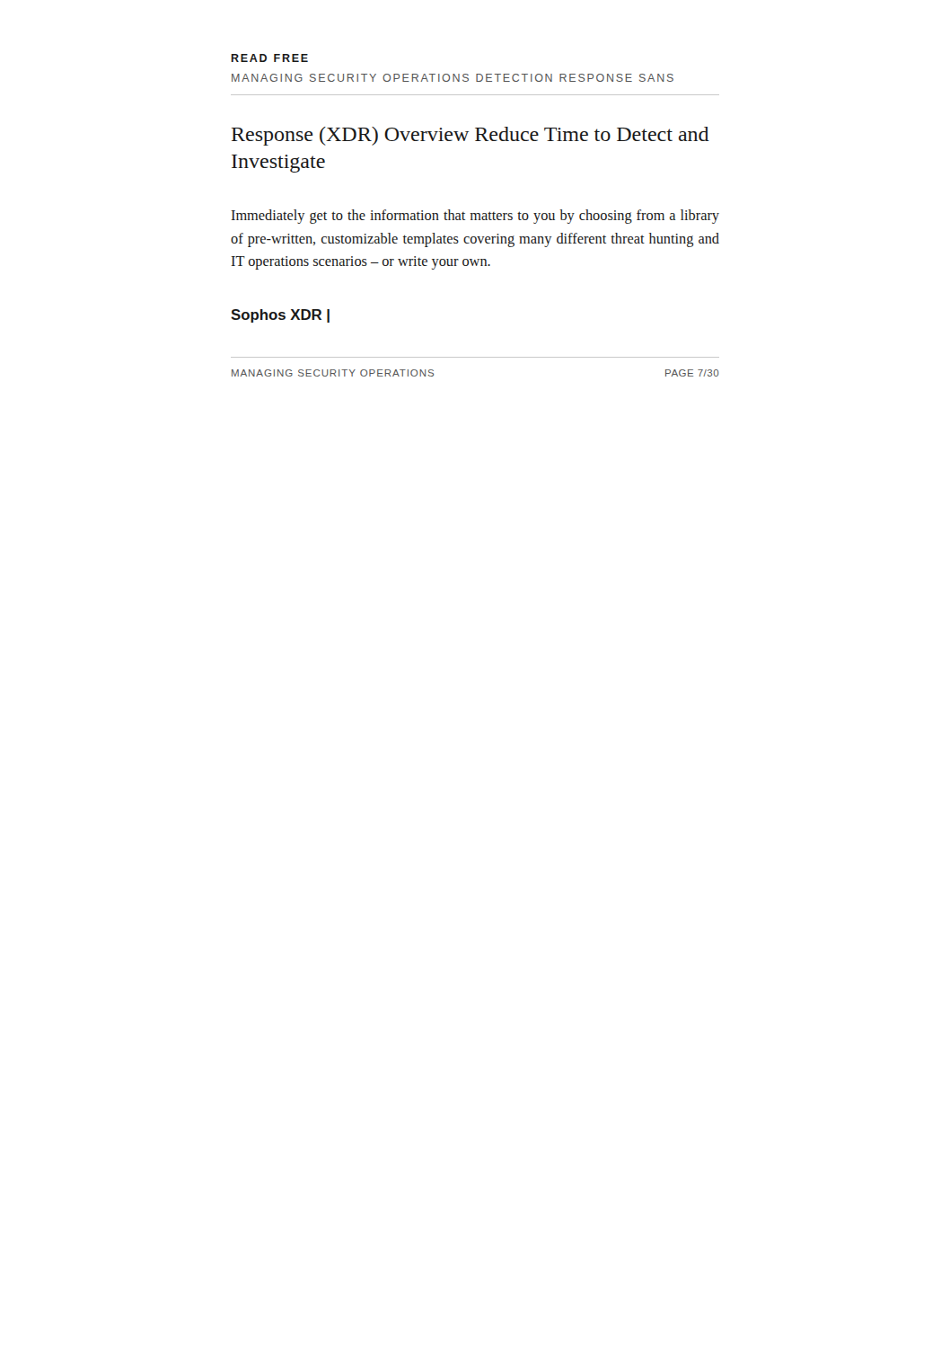Read Free Managing Security Operations Detection Response Sans
Response (XDR) Overview Reduce Time to Detect and Investigate
Immediately get to the information that matters to you by choosing from a library of pre-written, customizable templates covering many different threat hunting and IT operations scenarios – or write your own.
Sophos XDR |
Managing Security Operations Page 7/30